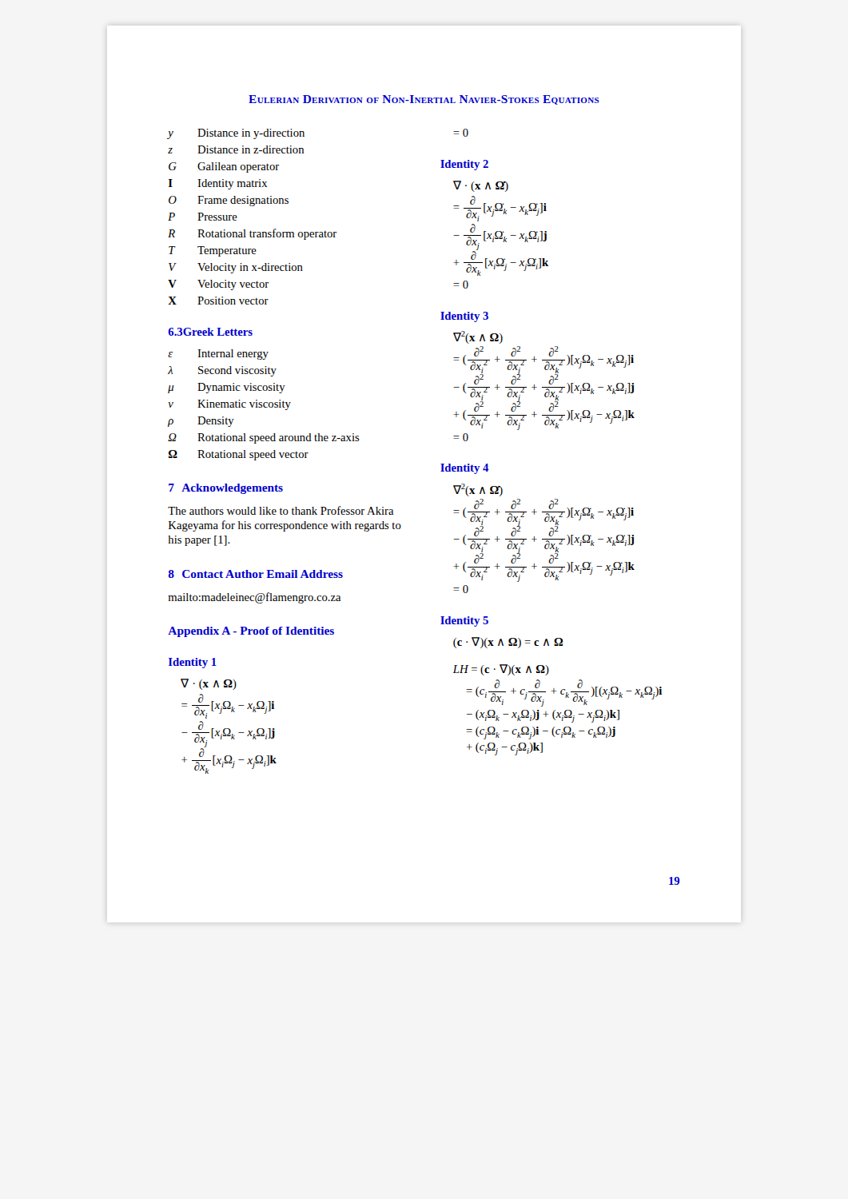Eulerian Derivation of Non-Inertial Navier-Stokes Equations
y
Distance in y-direction
z
Distance in z-direction
G
Galilean operator
I
Identity matrix
O
Frame designations
P
Pressure
R
Rotational transform operator
T
Temperature
V
Velocity in x-direction
V
Velocity vector
X
Position vector
6.3 Greek Letters
ε
Internal energy
λ
Second viscosity
μ
Dynamic viscosity
ν
Kinematic viscosity
ρ
Density
Ω
Rotational speed around the z-axis
Ω
Rotational speed vector
7 Acknowledgements
The authors would like to thank Professor Akira Kageyama for his correspondence with regards to his paper [1].
8 Contact Author Email Address
mailto:madeleinec@flamengro.co.za
Appendix A - Proof of Identities
Identity 1
∇ · (x ∧ Ω) = ∂∂xi[xjΩk − xkΩj]i − ∂∂xj[xiΩk − xkΩi]j + ∂∂xk[xiΩj − xjΩi]k = 0
Identity 2
∇ · (x ∧ Ω̇) = ∂∂xi[xjΩ̇k − xkΩ̇j]i − ∂∂xj[xiΩ̇k − xkΩ̇i]j + ∂∂xk[xiΩ̇j − xjΩ̇i]k = 0
Identity 3
∇2(x ∧ Ω) = (∂2∂xi2 + ∂2∂xj2 + ∂2∂xk2)[xjΩk − xkΩj]i − (∂2∂xi2 + ∂2∂xj2 + ∂2∂xk2)[xiΩk − xkΩi]j + (∂2∂xi2 + ∂2∂xj2 + ∂2∂xk2)[xiΩj − xjΩi]k = 0
Identity 4
∇2(x ∧ Ω̇) = (∂2∂xi2 + ∂2∂xj2 + ∂2∂xk2)[xjΩ̇k − xkΩ̇j]i − (∂2∂xi2 + ∂2∂xj2 + ∂2∂xk2)[xiΩ̇k − xkΩ̇i]j + (∂2∂xi2 + ∂2∂xj2 + ∂2∂xk2)[xiΩ̇j − xjΩ̇i]k = 0
Identity 5
(c · ∇)(x ∧ Ω) = c ∧ Ω
LH = (c · ∇)(x ∧ Ω) = (ci∂∂xi + cj∂∂xj + ck∂∂xk)[(xjΩk − xkΩj)i − (xiΩk − xkΩi)j + (xiΩj − xjΩi)k] = (cjΩk − ckΩj)i − (ciΩk − ckΩi)j + (ciΩj − cjΩi)k]
19